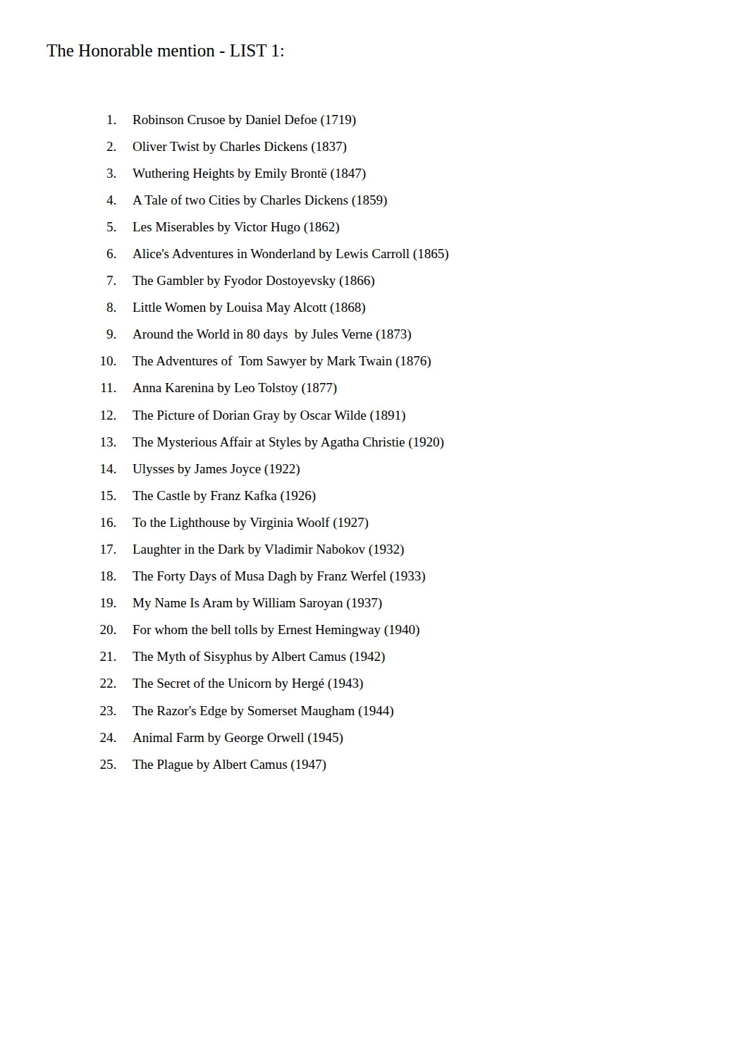The Honorable mention - LIST 1:
Robinson Crusoe by Daniel Defoe (1719)
Oliver Twist by Charles Dickens (1837)
Wuthering Heights by Emily Brontë (1847)
A Tale of two Cities by Charles Dickens (1859)
Les Miserables by Victor Hugo (1862)
Alice's Adventures in Wonderland by Lewis Carroll (1865)
The Gambler by Fyodor Dostoyevsky (1866)
Little Women by Louisa May Alcott (1868)
Around the World in 80 days by Jules Verne (1873)
The Adventures of Tom Sawyer by Mark Twain (1876)
Anna Karenina by Leo Tolstoy (1877)
The Picture of Dorian Gray by Oscar Wilde (1891)
The Mysterious Affair at Styles by Agatha Christie (1920)
Ulysses by James Joyce (1922)
The Castle by Franz Kafka (1926)
To the Lighthouse by Virginia Woolf (1927)
Laughter in the Dark by Vladimir Nabokov (1932)
The Forty Days of Musa Dagh by Franz Werfel (1933)
My Name Is Aram by William Saroyan (1937)
For whom the bell tolls by Ernest Hemingway (1940)
The Myth of Sisyphus by Albert Camus (1942)
The Secret of the Unicorn by Hergé (1943)
The Razor's Edge by Somerset Maugham (1944)
Animal Farm by George Orwell (1945)
The Plague by Albert Camus (1947)